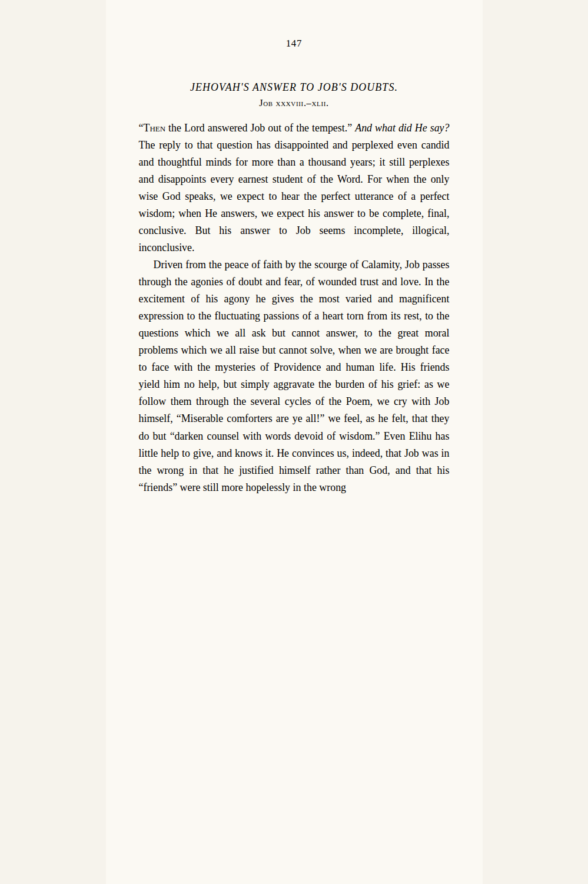147
JEHOVAH'S ANSWER TO JOB'S DOUBTS.
Job xxxviii.–xlii.
“Then the Lord answered Job out of the tempest.” And what did He say? The reply to that question has disappointed and perplexed even candid and thoughtful minds for more than a thousand years; it still perplexes and disappoints every earnest student of the Word. For when the only wise God speaks, we expect to hear the perfect utterance of a perfect wisdom; when He answers, we expect his answer to be complete, final, conclusive. But his answer to Job seems incomplete, illogical, inconclusive.
Driven from the peace of faith by the scourge of Calamity, Job passes through the agonies of doubt and fear, of wounded trust and love. In the excitement of his agony he gives the most varied and magnificent expression to the fluctuating passions of a heart torn from its rest, to the questions which we all ask but cannot answer, to the great moral problems which we all raise but cannot solve, when we are brought face to face with the mysteries of Providence and human life. His friends yield him no help, but simply aggravate the burden of his grief: as we follow them through the several cycles of the Poem, we cry with Job himself, “Miserable comforters are ye all!” we feel, as he felt, that they do but “darken counsel with words devoid of wisdom.” Even Elihu has little help to give, and knows it. He convinces us, indeed, that Job was in the wrong in that he justified himself rather than God, and that his “friends” were still more hopelessly in the wrong